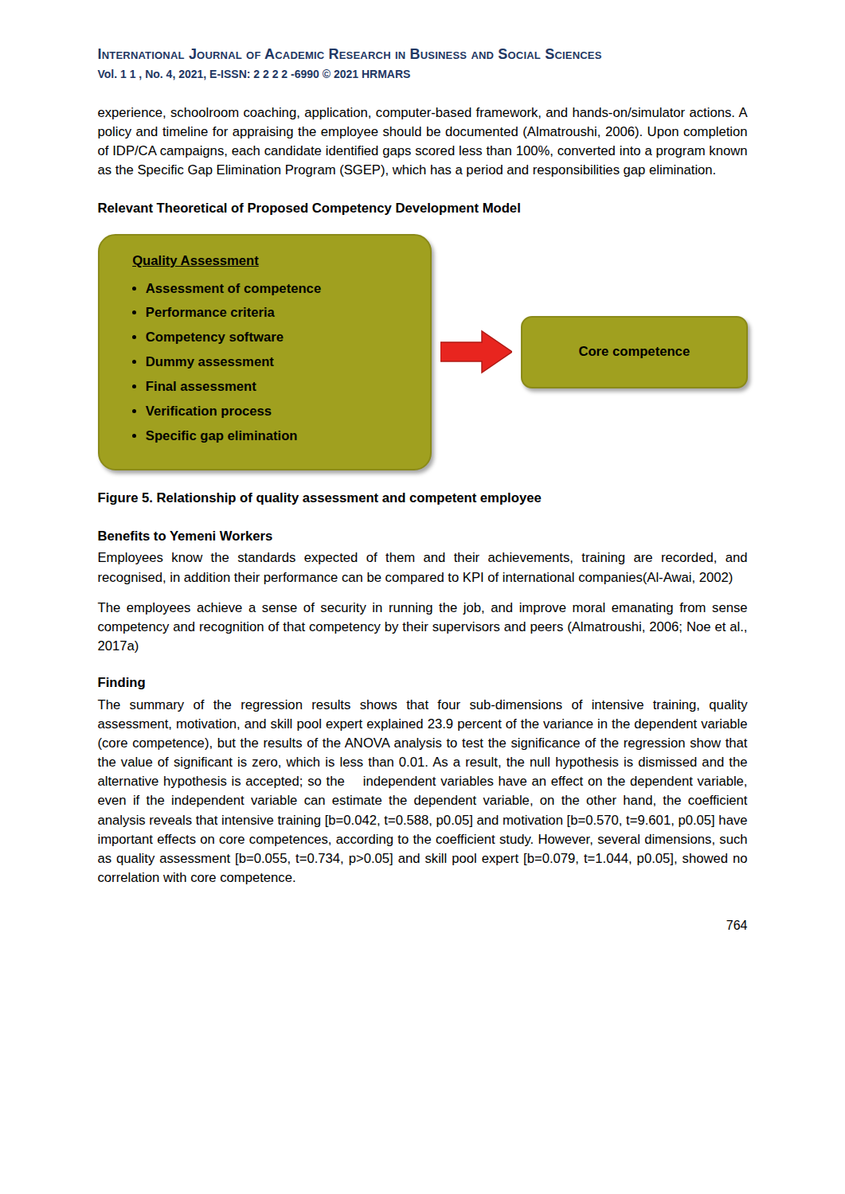International Journal of Academic Research in Business and Social Sciences
Vol. 1 1 , No. 4, 2021, E-ISSN: 2 2 2 2 -6990 © 2021 HRMARS
experience, schoolroom coaching, application, computer-based framework, and hands-on/simulator actions. A policy and timeline for appraising the employee should be documented (Almatroushi, 2006). Upon completion of IDP/CA campaigns, each candidate identified gaps scored less than 100%, converted into a program known as the Specific Gap Elimination Program (SGEP), which has a period and responsibilities gap elimination.
Relevant Theoretical of Proposed Competency Development Model
Quality Assessment
Assessment of competence
Performance criteria
Competency software
Dummy assessment
Final assessment
Verification process
Specific gap elimination
Core competence
Figure 5. Relationship of quality assessment and competent employee
Benefits to Yemeni Workers
Employees know the standards expected of them and their achievements, training are recorded, and recognised, in addition their performance can be compared to KPI of international companies(Al-Awai, 2002)
The employees achieve a sense of security in running the job, and improve moral emanating from sense competency and recognition of that competency by their supervisors and peers (Almatroushi, 2006; Noe et al., 2017a)
Finding
The summary of the regression results shows that four sub-dimensions of intensive training, quality assessment, motivation, and skill pool expert explained 23.9 percent of the variance in the dependent variable (core competence), but the results of the ANOVA analysis to test the significance of the regression show that the value of significant is zero, which is less than 0.01. As a result, the null hypothesis is dismissed and the alternative hypothesis is accepted; so the independent variables have an effect on the dependent variable, even if the independent variable can estimate the dependent variable, on the other hand, the coefficient analysis reveals that intensive training [b=0.042, t=0.588, p0.05] and motivation [b=0.570, t=9.601, p0.05] have important effects on core competences, according to the coefficient study. However, several dimensions, such as quality assessment [b=0.055, t=0.734, p>0.05] and skill pool expert [b=0.079, t=1.044, p0.05], showed no correlation with core competence.
764